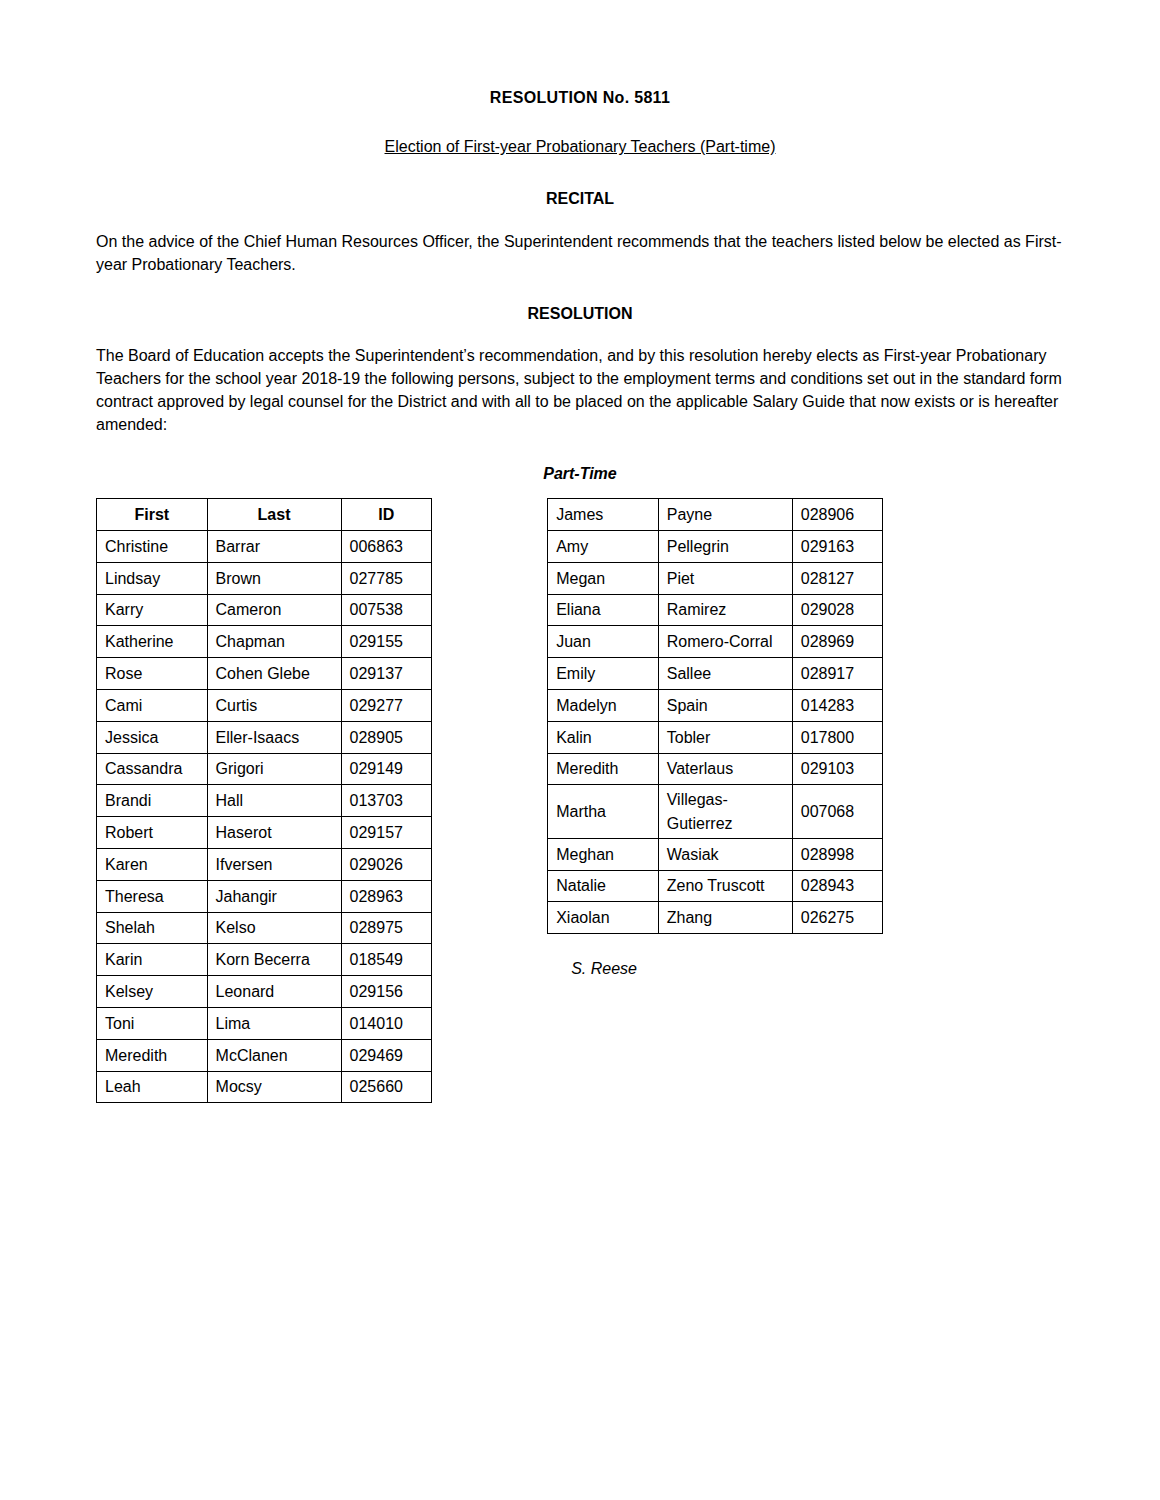RESOLUTION No. 5811
Election of First-year Probationary Teachers (Part-time)
RECITAL
On the advice of the Chief Human Resources Officer, the Superintendent recommends that the teachers listed below be elected as First-year Probationary Teachers.
RESOLUTION
The Board of Education accepts the Superintendent’s recommendation, and by this resolution hereby elects as First-year Probationary Teachers for the school year 2018-19 the following persons, subject to the employment terms and conditions set out in the standard form contract approved by legal counsel for the District and with all to be placed on the applicable Salary Guide that now exists or is hereafter amended:
Part-Time
| First | Last | ID |
| --- | --- | --- |
| Christine | Barrar | 006863 |
| Lindsay | Brown | 027785 |
| Karry | Cameron | 007538 |
| Katherine | Chapman | 029155 |
| Rose | Cohen Glebe | 029137 |
| Cami | Curtis | 029277 |
| Jessica | Eller-Isaacs | 028905 |
| Cassandra | Grigori | 029149 |
| Brandi | Hall | 013703 |
| Robert | Haserot | 029157 |
| Karen | Ifversen | 029026 |
| Theresa | Jahangir | 028963 |
| Shelah | Kelso | 028975 |
| Karin | Korn Becerra | 018549 |
| Kelsey | Leonard | 029156 |
| Toni | Lima | 014010 |
| Meredith | McClanen | 029469 |
| Leah | Mocsy | 025660 |
| James | Payne | 028906 |
| Amy | Pellegrin | 029163 |
| Megan | Piet | 028127 |
| Eliana | Ramirez | 029028 |
| Juan | Romero-Corral | 028969 |
| Emily | Sallee | 028917 |
| Madelyn | Spain | 014283 |
| Kalin | Tobler | 017800 |
| Meredith | Vaterlaus | 029103 |
| Martha | Villegas-Gutierrez | 007068 |
| Meghan | Wasiak | 028998 |
| Natalie | Zeno Truscott | 028943 |
| Xiaolan | Zhang | 026275 |
S. Reese